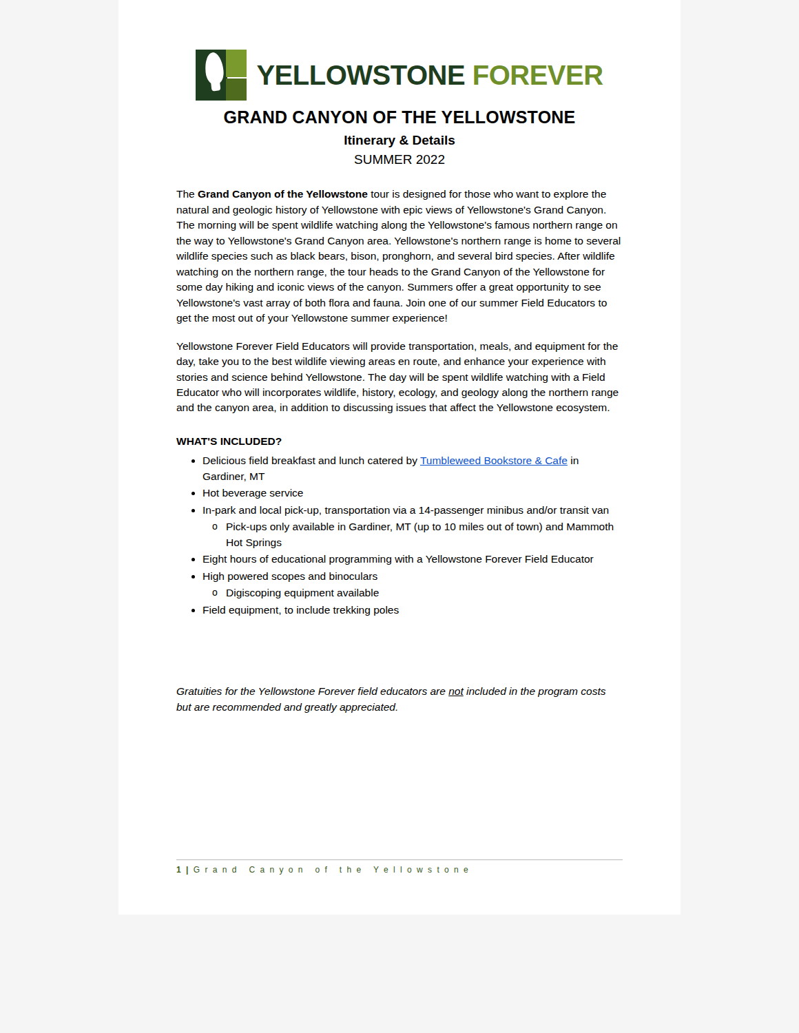YELLOWSTONE FOREVER
Grand Canyon of the Yellowstone
Itinerary & Details
SUMMER 2022
The Grand Canyon of the Yellowstone tour is designed for those who want to explore the natural and geologic history of Yellowstone with epic views of Yellowstone's Grand Canyon. The morning will be spent wildlife watching along the Yellowstone's famous northern range on the way to Yellowstone's Grand Canyon area. Yellowstone's northern range is home to several wildlife species such as black bears, bison, pronghorn, and several bird species. After wildlife watching on the northern range, the tour heads to the Grand Canyon of the Yellowstone for some day hiking and iconic views of the canyon. Summers offer a great opportunity to see Yellowstone's vast array of both flora and fauna. Join one of our summer Field Educators to get the most out of your Yellowstone summer experience!
Yellowstone Forever Field Educators will provide transportation, meals, and equipment for the day, take you to the best wildlife viewing areas en route, and enhance your experience with stories and science behind Yellowstone. The day will be spent wildlife watching with a Field Educator who will incorporates wildlife, history, ecology, and geology along the northern range and the canyon area, in addition to discussing issues that affect the Yellowstone ecosystem.
What's Included?
Delicious field breakfast and lunch catered by Tumbleweed Bookstore & Cafe in Gardiner, MT
Hot beverage service
In-park and local pick-up, transportation via a 14-passenger minibus and/or transit van
Pick-ups only available in Gardiner, MT (up to 10 miles out of town) and Mammoth Hot Springs
Eight hours of educational programming with a Yellowstone Forever Field Educator
High powered scopes and binoculars
Digiscoping equipment available
Field equipment, to include trekking poles
Gratuities for the Yellowstone Forever field educators are not included in the program costs but are recommended and greatly appreciated.
1 | G r a n d C a n y o n o f t h e Y e l l o w s t o n e